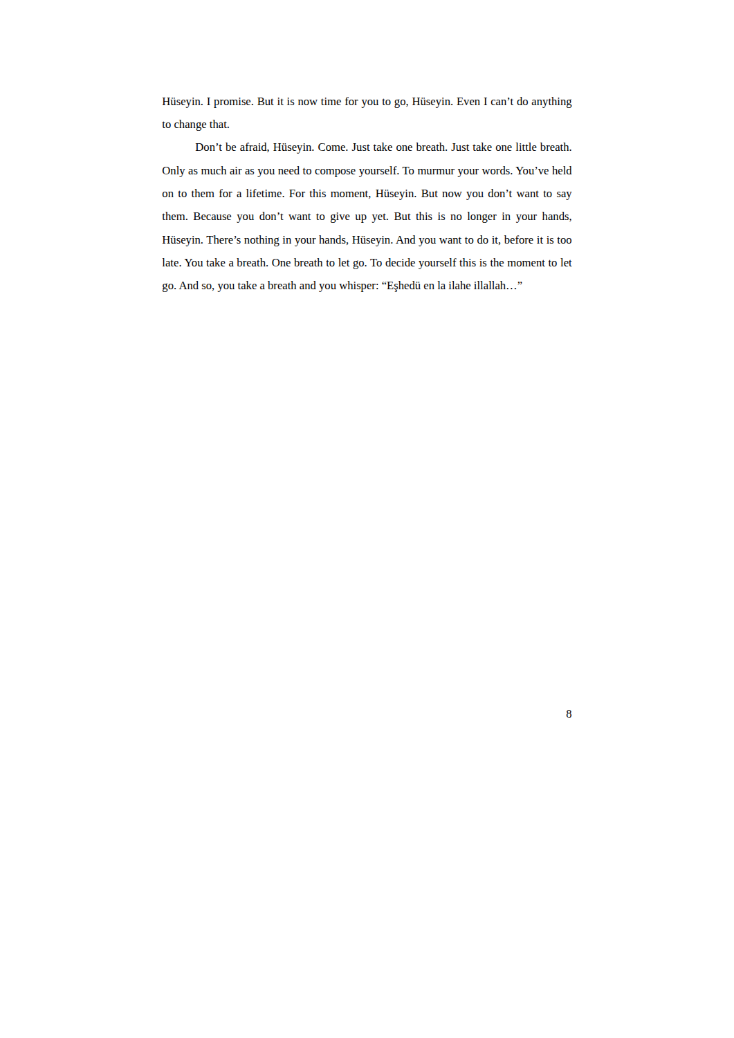Hüseyin. I promise. But it is now time for you to go, Hüseyin. Even I can’t do anything to change that.
Don’t be afraid, Hüseyin. Come. Just take one breath. Just take one little breath. Only as much air as you need to compose yourself. To murmur your words. You’ve held on to them for a lifetime. For this moment, Hüseyin. But now you don’t want to say them. Because you don’t want to give up yet. But this is no longer in your hands, Hüseyin. There’s nothing in your hands, Hüseyin. And you want to do it, before it is too late. You take a breath. One breath to let go. To decide yourself this is the moment to let go. And so, you take a breath and you whisper: “Eşhedü en la ilahe illallah…”
8